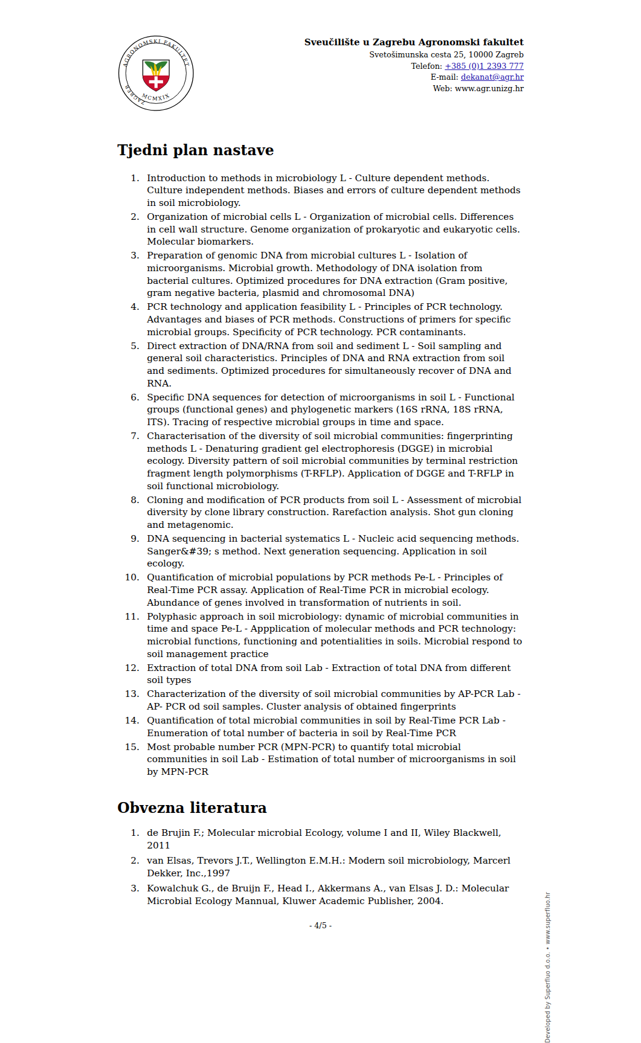AGRONOMSKI FAKULTET MCMXIX ZAGREB
Sveučilište u Zagrebu Agronomski fakultet
Svetošimunska cesta 25, 10000 Zagreb
Telefon: +385 (0)1 2393 777
E-mail: dekanat@agr.hr
Web: www.agr.unizg.hr
Tjedni plan nastave
Introduction to methods in microbiology L - Culture dependent methods. Culture independent methods. Biases and errors of culture dependent methods in soil microbiology.
Organization of microbial cells L - Organization of microbial cells. Differences in cell wall structure. Genome organization of prokaryotic and eukaryotic cells. Molecular biomarkers.
Preparation of genomic DNA from microbial cultures L - Isolation of microorganisms. Microbial growth. Methodology of DNA isolation from bacterial cultures. Optimized procedures for DNA extraction (Gram positive, gram negative bacteria, plasmid and chromosomal DNA)
PCR technology and application feasibility L - Principles of PCR technology. Advantages and biases of PCR methods. Constructions of primers for specific microbial groups. Specificity of PCR technology. PCR contaminants.
Direct extraction of DNA/RNA from soil and sediment L - Soil sampling and general soil characteristics. Principles of DNA and RNA extraction from soil and sediments. Optimized procedures for simultaneously recover of DNA and RNA.
Specific DNA sequences for detection of microorganisms in soil L - Functional groups (functional genes) and phylogenetic markers (16S rRNA, 18S rRNA, ITS). Tracing of respective microbial groups in time and space.
Characterisation of the diversity of soil microbial communities: fingerprinting methods L - Denaturing gradient gel electrophoresis (DGGE) in microbial ecology. Diversity pattern of soil microbial communities by terminal restriction fragment length polymorphisms (T-RFLP). Application of DGGE and T-RFLP in soil functional microbiology.
Cloning and modification of PCR products from soil L - Assessment of microbial diversity by clone library construction. Rarefaction analysis. Shot gun cloning and metagenomic.
DNA sequencing in bacterial systematics L - Nucleic acid sequencing methods. Sanger&#39; s method. Next generation sequencing. Application in soil ecology.
Quantification of microbial populations by PCR methods Pe-L - Principles of Real-Time PCR assay. Application of Real-Time PCR in microbial ecology. Abundance of genes involved in transformation of nutrients in soil.
Polyphasic approach in soil microbiology: dynamic of microbial communities in time and space Pe-L - Appplication of molecular methods and PCR technology: microbial functions, functioning and potentialities in soils. Microbial respond to soil management practice
Extraction of total DNA from soil Lab - Extraction of total DNA from different soil types
Characterization of the diversity of soil microbial communities by AP-PCR Lab - AP- PCR od soil samples. Cluster analysis of obtained fingerprints
Quantification of total microbial communities in soil by Real-Time PCR Lab - Enumeration of total number of bacteria in soil by Real-Time PCR
Most probable number PCR (MPN-PCR) to quantify total microbial communities in soil Lab - Estimation of total number of microorganisms in soil by MPN-PCR
Obvezna literatura
de Brujin F.; Molecular microbial Ecology, volume I and II, Wiley Blackwell, 2011
van Elsas, Trevors J.T., Wellington E.M.H.: Modern soil microbiology, Marcerl Dekker, Inc.,1997
Kowalchuk G., de Bruijn F., Head I., Akkermans A., van Elsas J. D.: Molecular Microbial Ecology Mannual, Kluwer Academic Publisher, 2004.
Developed by Superfluo d.o.o. • www.superfluo.hr
- 4/5 -